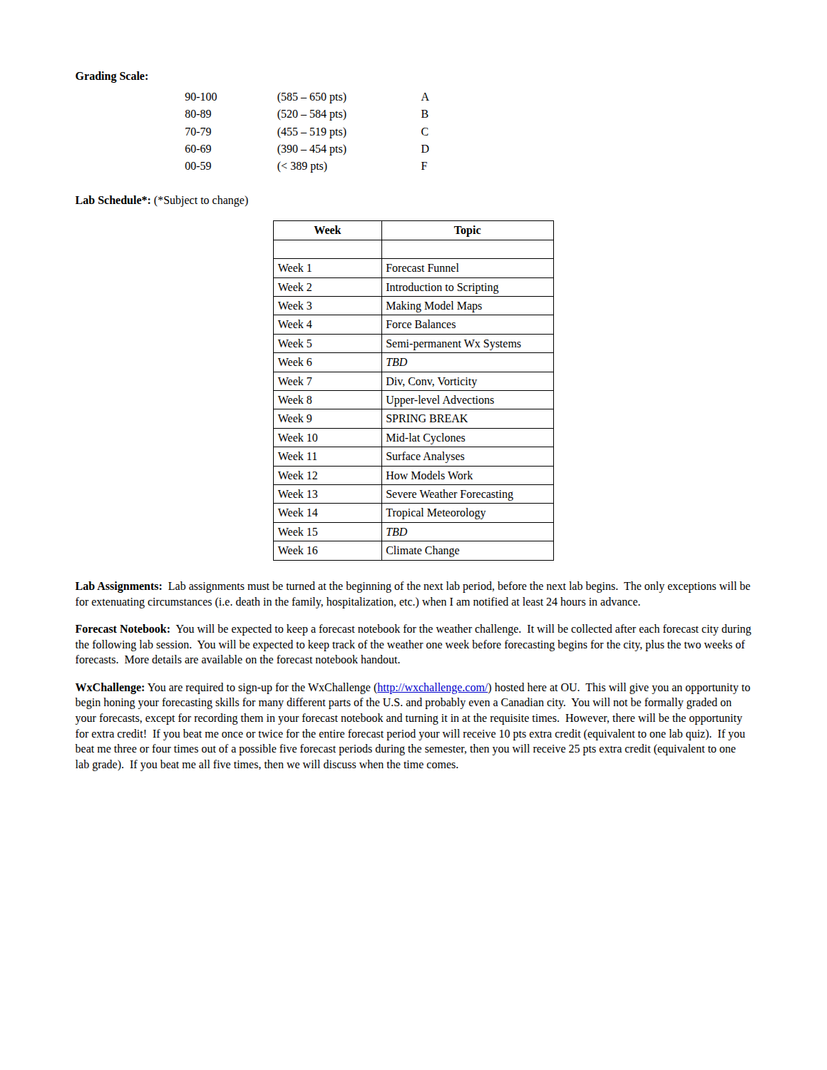Grading Scale:
| 90-100 | (585 – 650 pts) | A |
| 80-89 | (520 – 584 pts) | B |
| 70-79 | (455 – 519 pts) | C |
| 60-69 | (390 – 454 pts) | D |
| 00-59 | (< 389 pts) | F |
Lab Schedule*: (*Subject to change)
| Week | Topic |
| --- | --- |
| Week 1 | Forecast Funnel |
| Week 2 | Introduction to Scripting |
| Week 3 | Making Model Maps |
| Week 4 | Force Balances |
| Week 5 | Semi-permanent Wx Systems |
| Week 6 | TBD |
| Week 7 | Div, Conv, Vorticity |
| Week 8 | Upper-level Advections |
| Week 9 | SPRING BREAK |
| Week 10 | Mid-lat Cyclones |
| Week 11 | Surface Analyses |
| Week 12 | How Models Work |
| Week 13 | Severe Weather Forecasting |
| Week 14 | Tropical Meteorology |
| Week 15 | TBD |
| Week 16 | Climate Change |
Lab Assignments: Lab assignments must be turned at the beginning of the next lab period, before the next lab begins. The only exceptions will be for extenuating circumstances (i.e. death in the family, hospitalization, etc.) when I am notified at least 24 hours in advance.
Forecast Notebook: You will be expected to keep a forecast notebook for the weather challenge. It will be collected after each forecast city during the following lab session. You will be expected to keep track of the weather one week before forecasting begins for the city, plus the two weeks of forecasts. More details are available on the forecast notebook handout.
WxChallenge: You are required to sign-up for the WxChallenge (http://wxchallenge.com/) hosted here at OU. This will give you an opportunity to begin honing your forecasting skills for many different parts of the U.S. and probably even a Canadian city. You will not be formally graded on your forecasts, except for recording them in your forecast notebook and turning it in at the requisite times. However, there will be the opportunity for extra credit! If you beat me once or twice for the entire forecast period your will receive 10 pts extra credit (equivalent to one lab quiz). If you beat me three or four times out of a possible five forecast periods during the semester, then you will receive 25 pts extra credit (equivalent to one lab grade). If you beat me all five times, then we will discuss when the time comes.